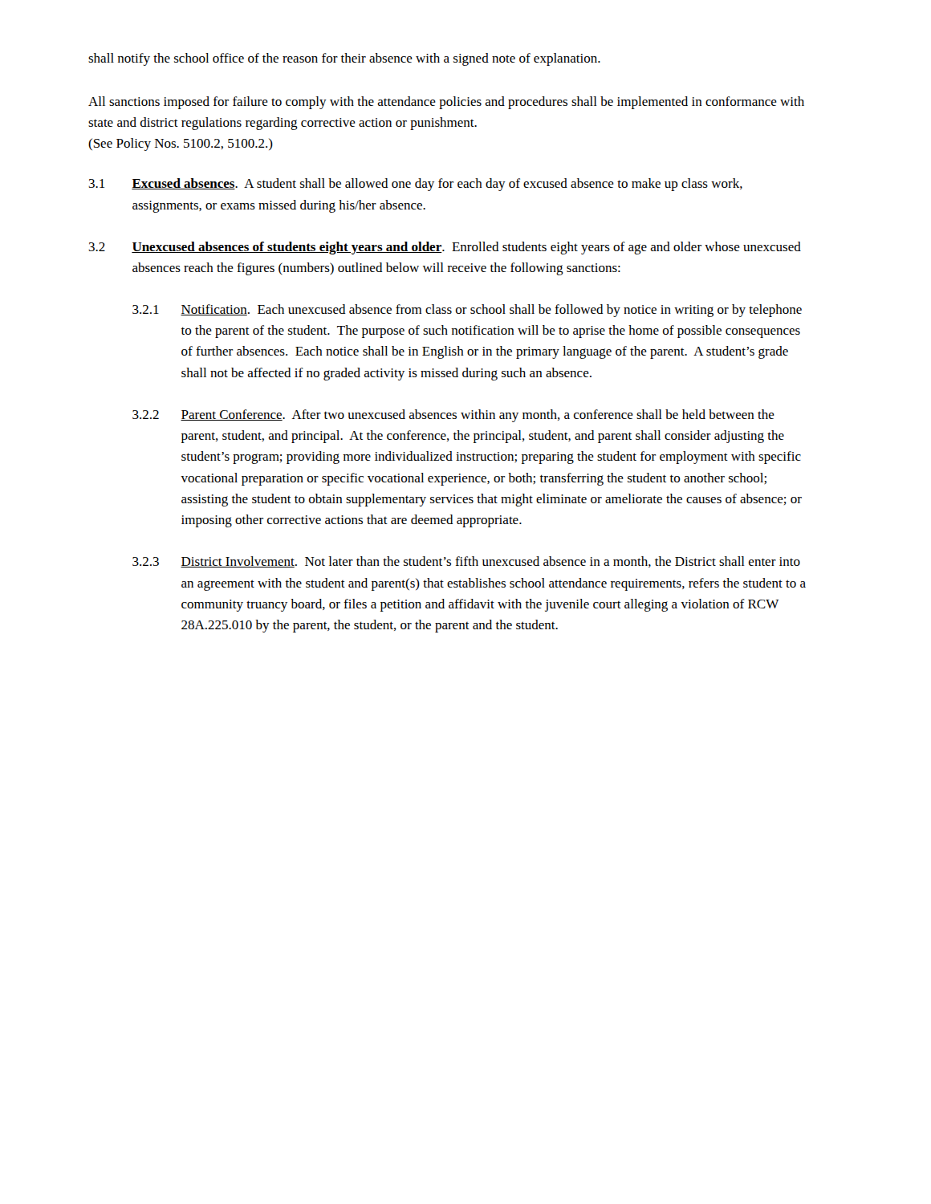shall notify the school office of the reason for their absence with a signed note of explanation.
All sanctions imposed for failure to comply with the attendance policies and procedures shall be implemented in conformance with state and district regulations regarding corrective action or punishment.
(See Policy Nos. 5100.2, 5100.2.)
3.1
Excused absences. A student shall be allowed one day for each day of excused absence to make up class work, assignments, or exams missed during his/her absence.
3.2
Unexcused absences of students eight years and older. Enrolled students eight years of age and older whose unexcused absences reach the figures (numbers) outlined below will receive the following sanctions:
3.2.1
Notification. Each unexcused absence from class or school shall be followed by notice in writing or by telephone to the parent of the student. The purpose of such notification will be to aprise the home of possible consequences of further absences. Each notice shall be in English or in the primary language of the parent. A student’s grade shall not be affected if no graded activity is missed during such an absence.
3.2.2
Parent Conference. After two unexcused absences within any month, a conference shall be held between the parent, student, and principal. At the conference, the principal, student, and parent shall consider adjusting the student’s program; providing more individualized instruction; preparing the student for employment with specific vocational preparation or specific vocational experience, or both; transferring the student to another school; assisting the student to obtain supplementary services that might eliminate or ameliorate the causes of absence; or imposing other corrective actions that are deemed appropriate.
3.2.3
District Involvement. Not later than the student’s fifth unexcused absence in a month, the District shall enter into an agreement with the student and parent(s) that establishes school attendance requirements, refers the student to a community truancy board, or files a petition and affidavit with the juvenile court alleging a violation of RCW 28A.225.010 by the parent, the student, or the parent and the student.